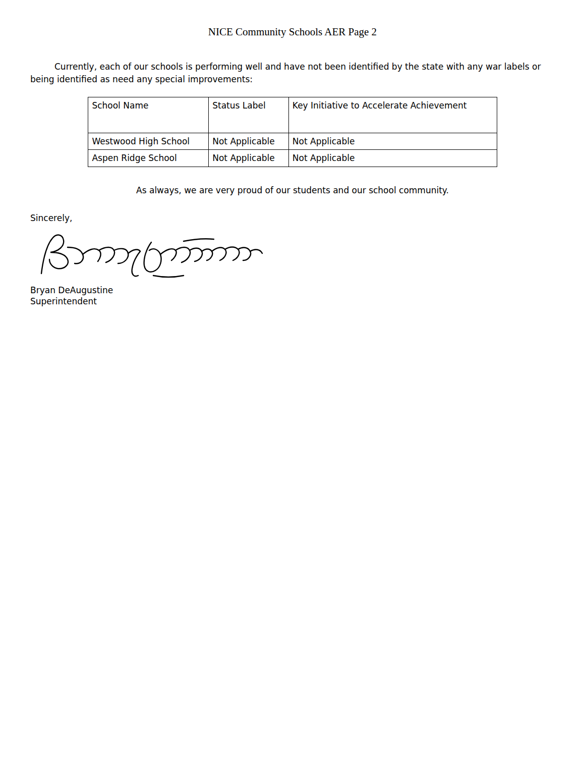NICE Community Schools AER Page 2
Currently, each of our schools is performing well and have not been identified by the state with any war labels or being identified as need any special improvements:
| School Name | Status Label | Key Initiative to Accelerate Achievement |
| Westwood High School | Not Applicable | Not Applicable |
| Aspen Ridge School | Not Applicable | Not Applicable |
As always, we are very proud of our students and our school community.
Sincerely,
Bryan DeAugustine
Superintendent